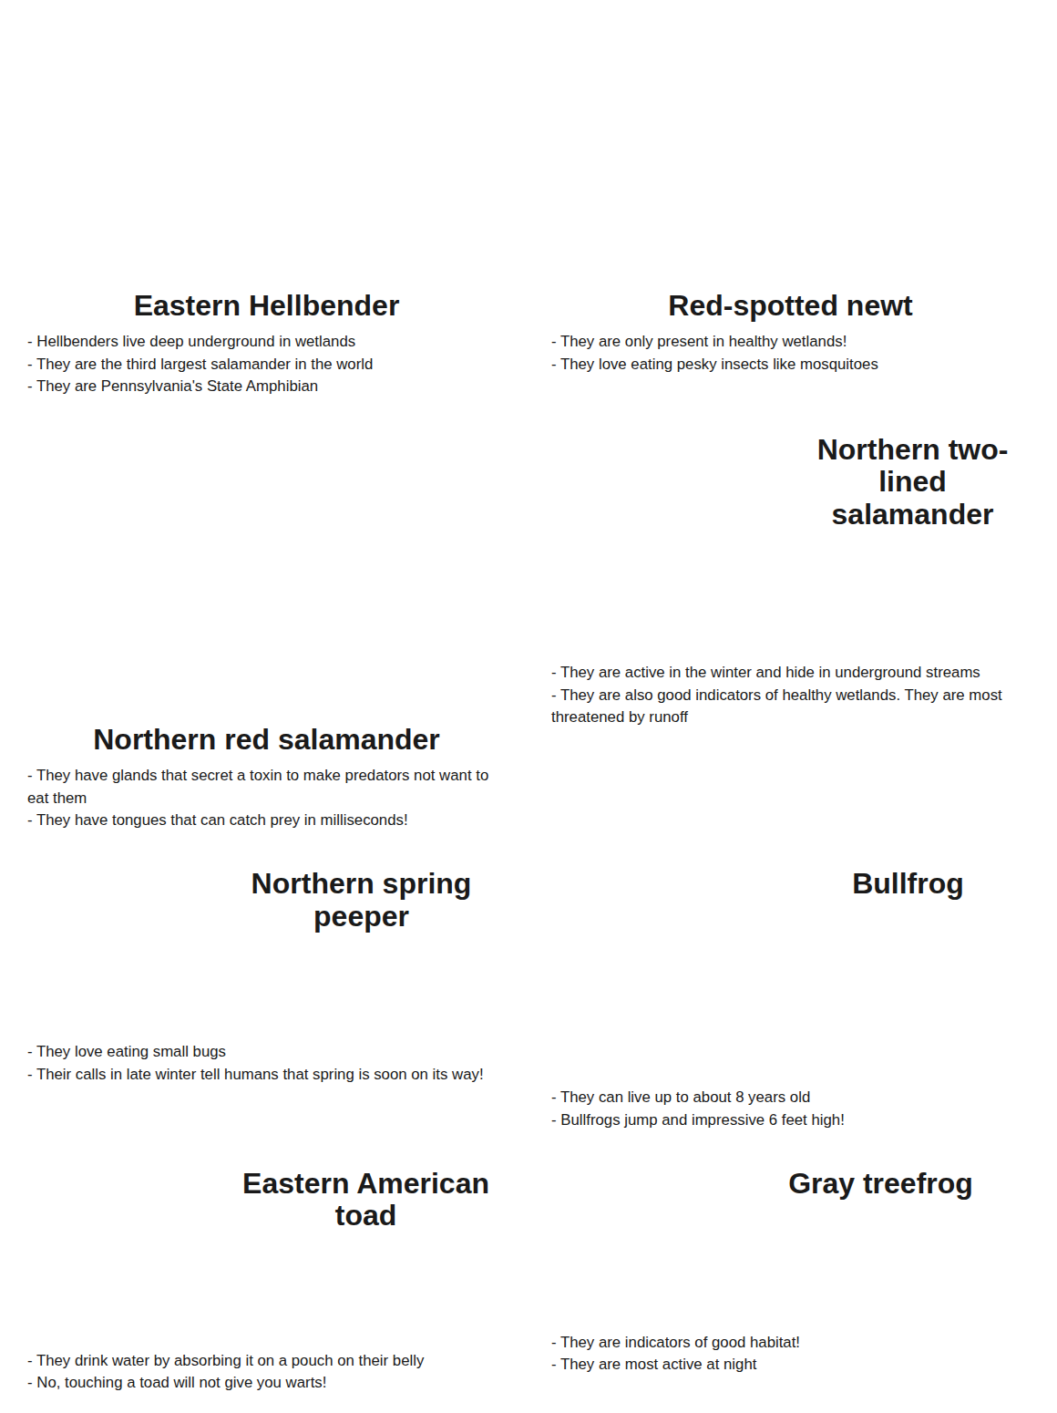Eastern Hellbender
Hellbenders live deep underground in wetlands
They are the third largest salamander in the world
They are Pennsylvania's State Amphibian
Red-spotted newt
They are only present in healthy wetlands!
They love eating pesky insects like mosquitoes
Northern red salamander
They have glands that secret a toxin to make predators not want to eat them
They have tongues that can catch prey in milliseconds!
Northern two-lined salamander
They are active in the winter and hide in underground streams
They are also good indicators of healthy wetlands. They are most threatened by runoff
Northern spring peeper
They love eating small bugs
Their calls in late winter tell humans that spring is soon on its way!
Bullfrog
They can live up to about 8 years old
Bullfrogs jump and impressive 6 feet high!
Eastern American toad
They drink water by absorbing it on a pouch on their belly
No, touching a toad will not give you warts!
Gray treefrog
They are indicators of good habitat!
They are most active at night